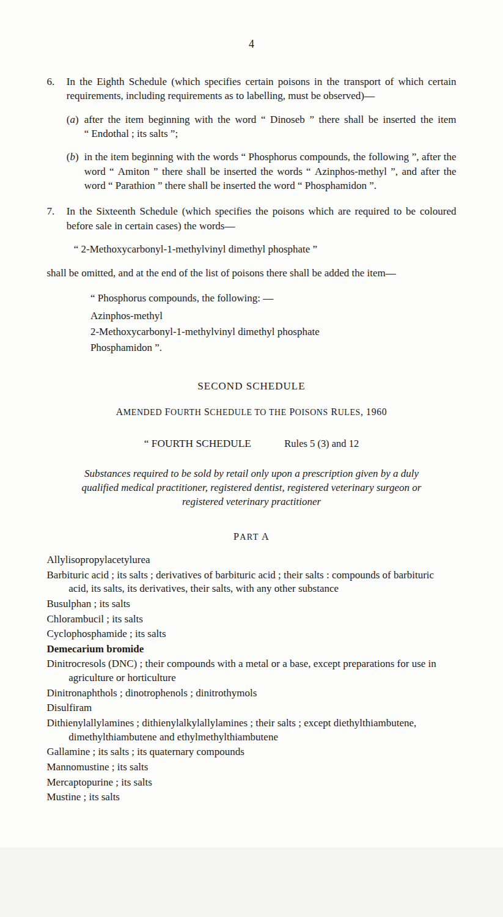4
6. In the Eighth Schedule (which specifies certain poisons in the transport of which certain requirements, including requirements as to labelling, must be observed)—
(a) after the item beginning with the word “ Dinoseb ” there shall be inserted the item “ Endothal ; its salts ”;
(b) in the item beginning with the words “ Phosphorus compounds, the following ”, after the word “ Amiton ” there shall be inserted the words “ Azinphos-methyl ”, and after the word “ Parathion ” there shall be inserted the word “ Phosphamidon ”.
7. In the Sixteenth Schedule (which specifies the poisons which are required to be coloured before sale in certain cases) the words—
“ 2-Methoxycarbonyl-1-methylvinyl dimethyl phosphate ”
shall be omitted, and at the end of the list of poisons there shall be added the item—
“ Phosphorus compounds, the following: —
Azinphos-methyl
2-Methoxycarbonyl-1-methylvinyl dimethyl phosphate
Phosphamidon ”.
SECOND SCHEDULE
AMENDED FOURTH SCHEDULE TO THE POISONS RULES, 1960
“ FOURTH SCHEDULE Rules 5 (3) and 12
Substances required to be sold by retail only upon a prescription given by a duly qualified medical practitioner, registered dentist, registered veterinary surgeon or registered veterinary practitioner
PART A
Allylisopropylacetylurea
Barbituric acid ; its salts ; derivatives of barbituric acid ; their salts : compounds of barbituric acid, its salts, its derivatives, their salts, with any other substance
Busulphan ; its salts
Chlorambucil ; its salts
Cyclophosphamide ; its salts
Demecarium bromide
Dinitrocresols (DNC) ; their compounds with a metal or a base, except preparations for use in agriculture or horticulture
Dinitronaphthols ; dinotrophenols ; dinitrothymols
Disulfiram
Dithienylallylamines ; dithienylalkylallylamines ; their salts ; except diethylthiambutene, dimethylthiambutene and ethylmethylthiambutene
Gallamine ; its salts ; its quaternary compounds
Mannomustine ; its salts
Mercaptopurine ; its salts
Mustine ; its salts